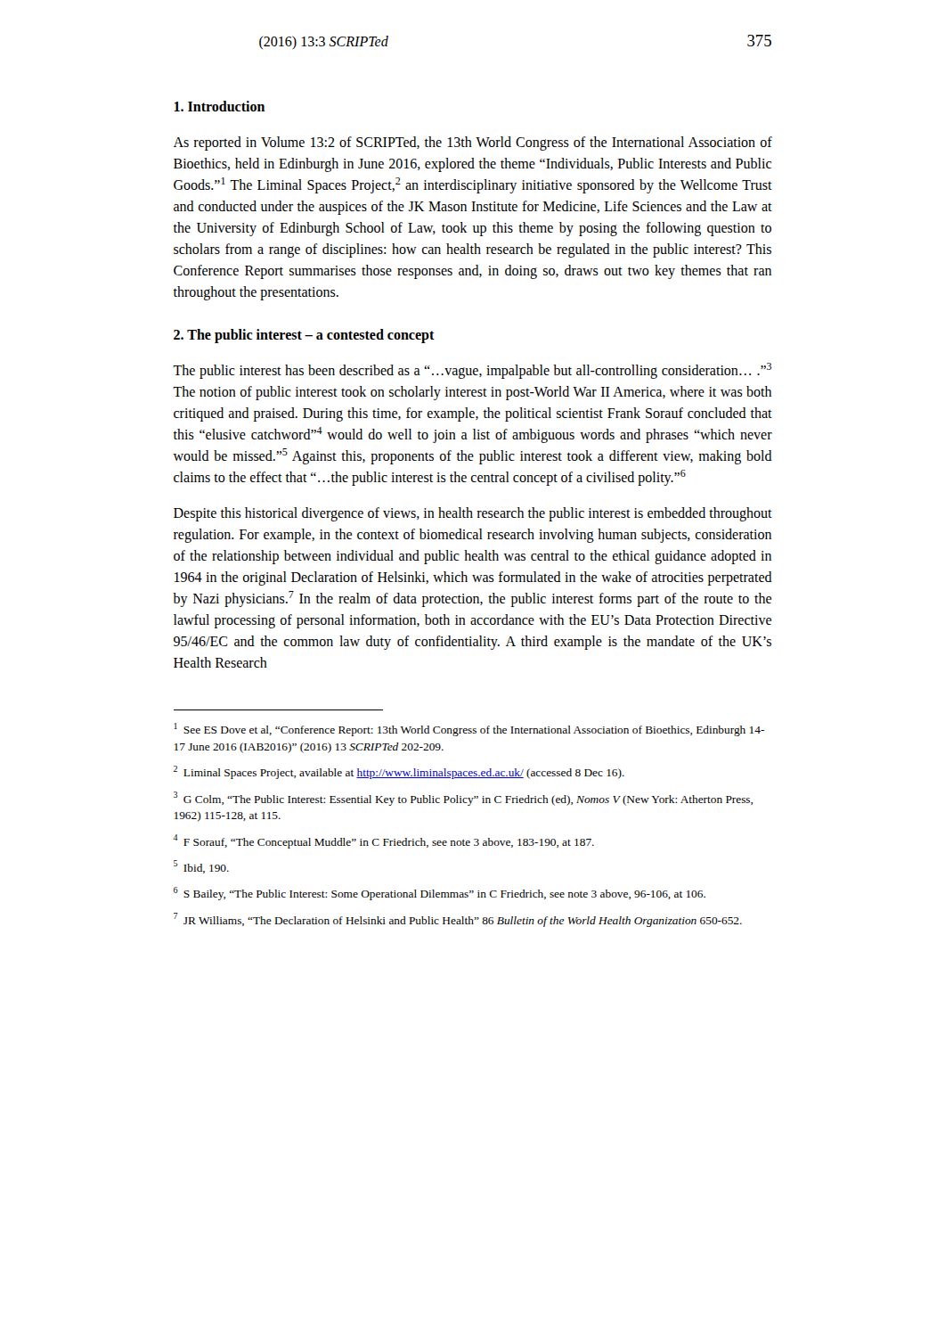(2016) 13:3 SCRIPTed 375
1. Introduction
As reported in Volume 13:2 of SCRIPTed, the 13th World Congress of the International Association of Bioethics, held in Edinburgh in June 2016, explored the theme “Individuals, Public Interests and Public Goods.”1 The Liminal Spaces Project,2 an interdisciplinary initiative sponsored by the Wellcome Trust and conducted under the auspices of the JK Mason Institute for Medicine, Life Sciences and the Law at the University of Edinburgh School of Law, took up this theme by posing the following question to scholars from a range of disciplines: how can health research be regulated in the public interest? This Conference Report summarises those responses and, in doing so, draws out two key themes that ran throughout the presentations.
2. The public interest – a contested concept
The public interest has been described as a “…vague, impalpable but all-controlling consideration… .”3 The notion of public interest took on scholarly interest in post-World War II America, where it was both critiqued and praised. During this time, for example, the political scientist Frank Sorauf concluded that this “elusive catchword”4 would do well to join a list of ambiguous words and phrases “which never would be missed.”5 Against this, proponents of the public interest took a different view, making bold claims to the effect that “…the public interest is the central concept of a civilised polity.”6
Despite this historical divergence of views, in health research the public interest is embedded throughout regulation. For example, in the context of biomedical research involving human subjects, consideration of the relationship between individual and public health was central to the ethical guidance adopted in 1964 in the original Declaration of Helsinki, which was formulated in the wake of atrocities perpetrated by Nazi physicians.7 In the realm of data protection, the public interest forms part of the route to the lawful processing of personal information, both in accordance with the EU’s Data Protection Directive 95/46/EC and the common law duty of confidentiality. A third example is the mandate of the UK’s Health Research
1 See ES Dove et al, “Conference Report: 13th World Congress of the International Association of Bioethics, Edinburgh 14-17 June 2016 (IAB2016)” (2016) 13 SCRIPTed 202-209.
2 Liminal Spaces Project, available at http://www.liminalspaces.ed.ac.uk/ (accessed 8 Dec 16).
3 G Colm, “The Public Interest: Essential Key to Public Policy” in C Friedrich (ed), Nomos V (New York: Atherton Press, 1962) 115-128, at 115.
4 F Sorauf, “The Conceptual Muddle” in C Friedrich, see note 3 above, 183-190, at 187.
5 Ibid, 190.
6 S Bailey, “The Public Interest: Some Operational Dilemmas” in C Friedrich, see note 3 above, 96-106, at 106.
7 JR Williams, “The Declaration of Helsinki and Public Health” 86 Bulletin of the World Health Organization 650-652.